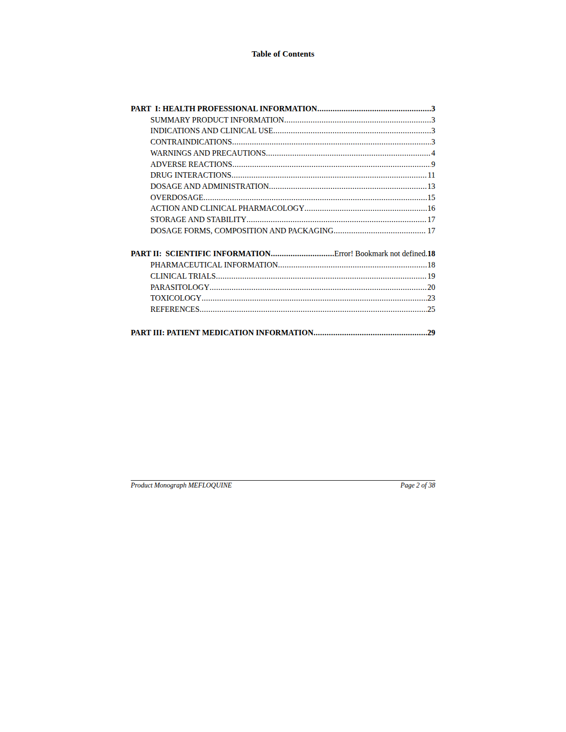Table of Contents
PART I: HEALTH PROFESSIONAL INFORMATION ...................................................... 3
SUMMARY PRODUCT INFORMATION ..................................................................... 3
INDICATIONS AND CLINICAL USE .......................................................................... 3
CONTRAINDICATIONS .............................................................................................. 3
WARNINGS AND PRECAUTIONS ............................................................................ 4
ADVERSE REACTIONS ............................................................................................... 9
DRUG INTERACTIONS ............................................................................................. 11
DOSAGE AND ADMINISTRATION .......................................................................... 13
OVERDOSAGE ........................................................................................................... 15
ACTION AND CLINICAL PHARMACOLOGY ......................................................... 16
STORAGE AND STABILITY ..................................................................................... 17
DOSAGE FORMS, COMPOSITION AND PACKAGING .......................................... 17
PART II: SCIENTIFIC INFORMATION .............................. Error! Bookmark not defined. 18
PHARMACEUTICAL INFORMATION ..................................................................... 18
CLINICAL TRIALS .................................................................................................... 19
PARASITOLOGY ..................................................................................................... 20
TOXICOLOGY .......................................................................................................... 23
REFERENCES ........................................................................................................... 25
PART III: PATIENT MEDICATION INFORMATION ..................................................... 29
Product Monograph MEFLOQUINE Page 2 of 38